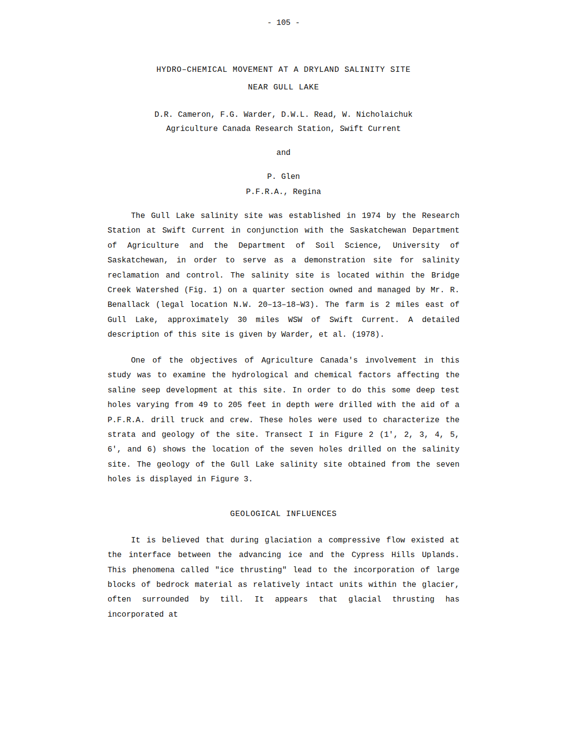- 105 -
HYDRO–CHEMICAL MOVEMENT AT A DRYLAND SALINITY SITE
NEAR GULL LAKE
D.R. Cameron, F.G. Warder, D.W.L. Read, W. Nicholaichuk
Agriculture Canada Research Station, Swift Current
and
P. Glen
P.F.R.A., Regina
The Gull Lake salinity site was established in 1974 by the Research Station at Swift Current in conjunction with the Saskatchewan Department of Agriculture and the Department of Soil Science, University of Saskatchewan, in order to serve as a demonstration site for salinity reclamation and control. The salinity site is located within the Bridge Creek Watershed (Fig. 1) on a quarter section owned and managed by Mr. R. Benallack (legal location N.W. 20–13–18–W3). The farm is 2 miles east of Gull Lake, approximately 30 miles WSW of Swift Current. A detailed description of this site is given by Warder, et al. (1978).
One of the objectives of Agriculture Canada's involvement in this study was to examine the hydrological and chemical factors affecting the saline seep development at this site. In order to do this some deep test holes varying from 49 to 205 feet in depth were drilled with the aid of a P.F.R.A. drill truck and crew. These holes were used to characterize the strata and geology of the site. Transect I in Figure 2 (1', 2, 3, 4, 5, 6', and 6) shows the location of the seven holes drilled on the salinity site. The geology of the Gull Lake salinity site obtained from the seven holes is displayed in Figure 3.
GEOLOGICAL INFLUENCES
It is believed that during glaciation a compressive flow existed at the interface between the advancing ice and the Cypress Hills Uplands. This phenomena called "ice thrusting" lead to the incorporation of large blocks of bedrock material as relatively intact units within the glacier, often surrounded by till. It appears that glacial thrusting has incorporated at